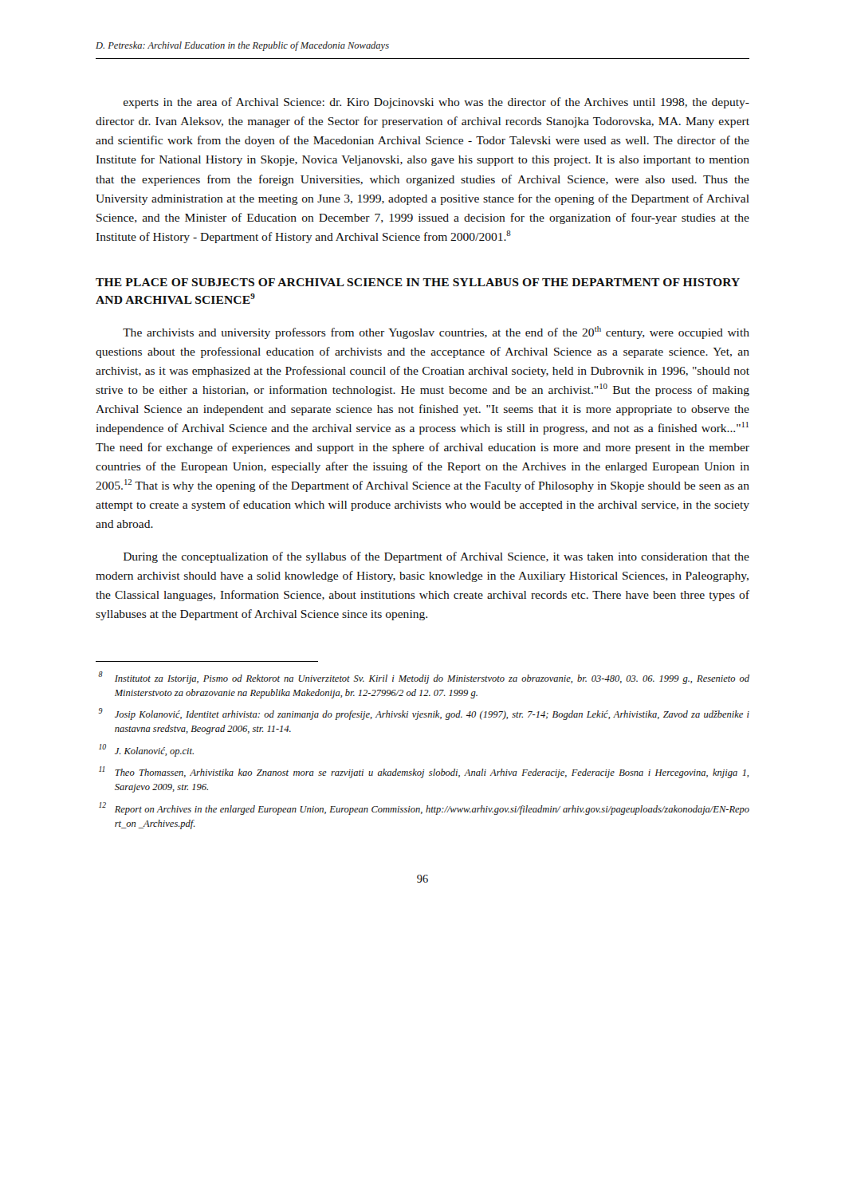D. Petreska: Archival Education in the Republic of Macedonia Nowadays
experts in the area of Archival Science: dr. Kiro Dojcinovski who was the director of the Archives until 1998, the deputy-director dr. Ivan Aleksov, the manager of the Sector for preservation of archival records Stanojka Todorovska, MA. Many expert and scientific work from the doyen of the Macedonian Archival Science - Todor Talevski were used as well. The director of the Institute for National History in Skopje, Novica Veljanovski, also gave his support to this project. It is also important to mention that the experiences from the foreign Universities, which organized studies of Archival Science, were also used. Thus the University administration at the meeting on June 3, 1999, adopted a positive stance for the opening of the Department of Archival Science, and the Minister of Education on December 7, 1999 issued a decision for the organization of four-year studies at the Institute of History - Department of History and Archival Science from 2000/2001.8
The place of subjects of Archival Science in the syllabus of the Department of History and Archival Science9
The archivists and university professors from other Yugoslav countries, at the end of the 20th century, were occupied with questions about the professional education of archivists and the acceptance of Archival Science as a separate science. Yet, an archivist, as it was emphasized at the Professional council of the Croatian archival society, held in Dubrovnik in 1996, "should not strive to be either a historian, or information technologist. He must become and be an archivist."10 But the process of making Archival Science an independent and separate science has not finished yet. "It seems that it is more appropriate to observe the independence of Archival Science and the archival service as a process which is still in progress, and not as a finished work..."11 The need for exchange of experiences and support in the sphere of archival education is more and more present in the member countries of the European Union, especially after the issuing of the Report on the Archives in the enlarged European Union in 2005.12 That is why the opening of the Department of Archival Science at the Faculty of Philosophy in Skopje should be seen as an attempt to create a system of education which will produce archivists who would be accepted in the archival service, in the society and abroad.
During the conceptualization of the syllabus of the Department of Archival Science, it was taken into consideration that the modern archivist should have a solid knowledge of History, basic knowledge in the Auxiliary Historical Sciences, in Paleography, the Classical languages, Information Science, about institutions which create archival records etc. There have been three types of syllabuses at the Department of Archival Science since its opening.
Institutot za Istorija, Pismo od Rektorot na Univerzitetot Sv. Kiril i Metodij do Ministerstvoto za obrazovanie, br. 03-480, 03. 06. 1999 g., Resenieto od Ministerstvoto za obrazovanie na Republika Makedonija, br. 12-27996/2 od 12. 07. 1999 g.
Josip Kolanović, Identitet arhivista: od zanimanja do profesije, Arhivski vjesnik, god. 40 (1997), str. 7-14; Bogdan Lekić, Arhivistika, Zavod za udžbenike i nastavna sredstva, Beograd 2006, str. 11-14.
J. Kolanović, op.cit.
Theo Thomassen, Arhivistika kao Znanost mora se razvijati u akademskoj slobodi, Anali Arhiva Federacije, Federacije Bosna i Hercegovina, knjiga 1, Sarajevo 2009, str. 196.
Report on Archives in the enlarged European Union, European Commission, http://www.arhiv.gov.si/fileadmin/ arhiv.gov.si/pageuploads/zakonodaja/EN-Report_on _Archives.pdf.
96